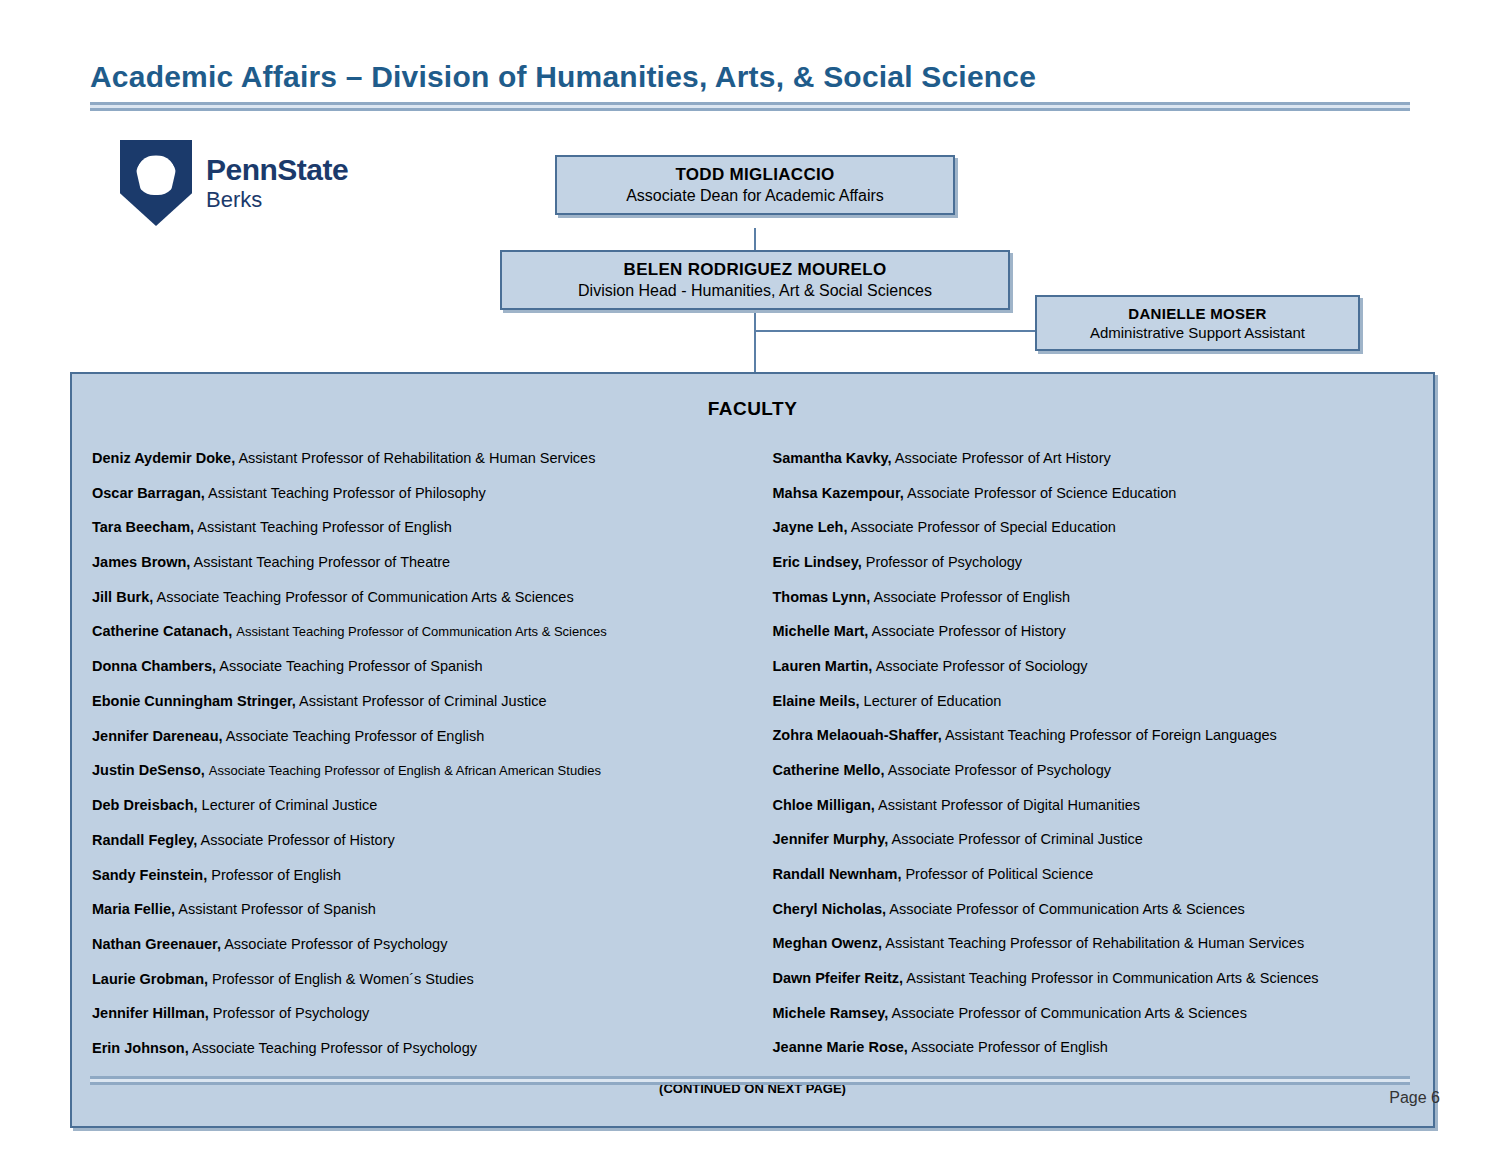Academic Affairs – Division of Humanities, Arts, & Social Science
PennState
Berks
TODD MIGLIACCIO
Associate Dean for Academic Affairs
BELEN RODRIGUEZ MOURELO
Division Head - Humanities, Art & Social Sciences
DANIELLE MOSER
Administrative Support Assistant
FACULTY
Deniz Aydemir Doke, Assistant Professor of Rehabilitation & Human Services
Oscar Barragan, Assistant Teaching Professor of Philosophy
Tara Beecham, Assistant Teaching Professor of English
James Brown, Assistant Teaching Professor of Theatre
Jill Burk, Associate Teaching Professor of Communication Arts & Sciences
Catherine Catanach, Assistant Teaching Professor of Communication Arts & Sciences
Donna Chambers, Associate Teaching Professor of Spanish
Ebonie Cunningham Stringer, Assistant Professor of Criminal Justice
Jennifer Dareneau, Associate Teaching Professor of English
Justin DeSenso, Associate Teaching Professor of English & African American Studies
Deb Dreisbach, Lecturer of Criminal Justice
Randall Fegley, Associate Professor of History
Sandy Feinstein, Professor of English
Maria Fellie, Assistant Professor of Spanish
Nathan Greenauer, Associate Professor of Psychology
Laurie Grobman, Professor of English & Women´s Studies
Jennifer Hillman, Professor of Psychology
Erin Johnson, Associate Teaching Professor of Psychology
Samantha Kavky, Associate Professor of Art History
Mahsa Kazempour, Associate Professor of Science Education
Jayne Leh, Associate Professor of Special Education
Eric Lindsey, Professor of Psychology
Thomas Lynn, Associate Professor of English
Michelle Mart, Associate Professor of History
Lauren Martin, Associate Professor of Sociology
Elaine Meils, Lecturer of Education
Zohra Melaouah-Shaffer, Assistant Teaching Professor of Foreign Languages
Catherine Mello, Associate Professor of Psychology
Chloe Milligan, Assistant Professor of Digital Humanities
Jennifer Murphy, Associate Professor of Criminal Justice
Randall Newnham, Professor of Political Science
Cheryl Nicholas, Associate Professor of Communication Arts & Sciences
Meghan Owenz, Assistant Teaching Professor of Rehabilitation & Human Services
Dawn Pfeifer Reitz, Assistant Teaching Professor in Communication Arts & Sciences
Michele Ramsey, Associate Professor of Communication Arts & Sciences
Jeanne Marie Rose, Associate Professor of English
(CONTINUED ON NEXT PAGE)
Page 6